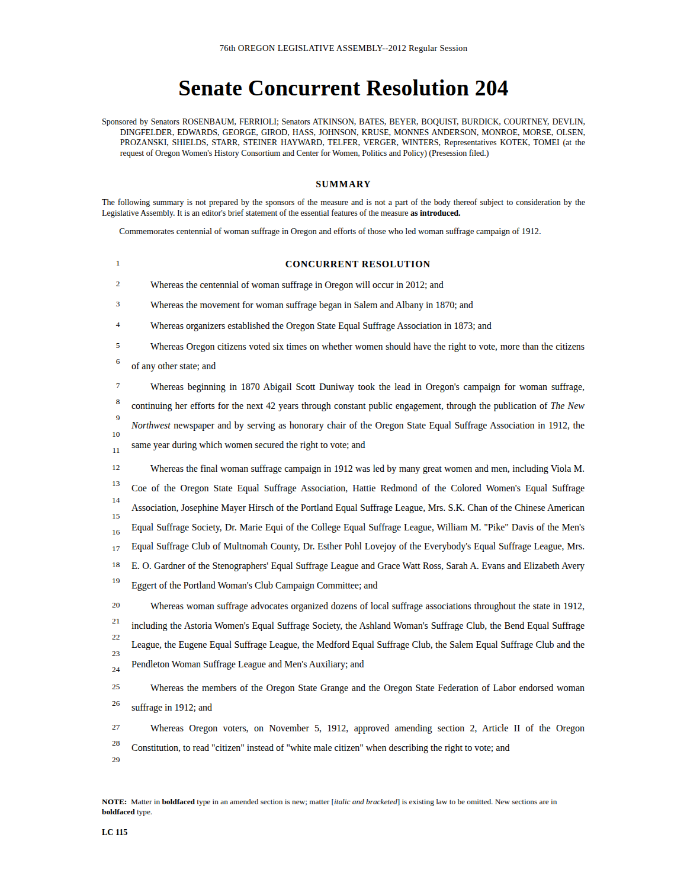76th OREGON LEGISLATIVE ASSEMBLY--2012 Regular Session
Senate Concurrent Resolution 204
Sponsored by Senators ROSENBAUM, FERRIOLI; Senators ATKINSON, BATES, BEYER, BOQUIST, BURDICK, COURTNEY, DEVLIN, DINGFELDER, EDWARDS, GEORGE, GIROD, HASS, JOHNSON, KRUSE, MONNES ANDERSON, MONROE, MORSE, OLSEN, PROZANSKI, SHIELDS, STARR, STEINER HAYWARD, TELFER, VERGER, WINTERS, Representatives KOTEK, TOMEI (at the request of Oregon Women's History Consortium and Center for Women, Politics and Policy) (Presession filed.)
SUMMARY
The following summary is not prepared by the sponsors of the measure and is not a part of the body thereof subject to consideration by the Legislative Assembly. It is an editor's brief statement of the essential features of the measure as introduced.
Commemorates centennial of woman suffrage in Oregon and efforts of those who led woman suffrage campaign of 1912.
| 1 | CONCURRENT RESOLUTION |
| 2 | Whereas the centennial of woman suffrage in Oregon will occur in 2012; and |
| 3 | Whereas the movement for woman suffrage began in Salem and Albany in 1870; and |
| 4 | Whereas organizers established the Oregon State Equal Suffrage Association in 1873; and |
| 5 6 | Whereas Oregon citizens voted six times on whether women should have the right to vote, more than the citizens of any other state; and |
| 7 8 9 10 11 | Whereas beginning in 1870 Abigail Scott Duniway took the lead in Oregon's campaign for woman suffrage, continuing her efforts for the next 42 years through constant public engagement, through the publication of The New Northwest newspaper and by serving as honorary chair of the Oregon State Equal Suffrage Association in 1912, the same year during which women secured the right to vote; and |
| 12 13 14 15 16 17 18 19 | Whereas the final woman suffrage campaign in 1912 was led by many great women and men, including Viola M. Coe of the Oregon State Equal Suffrage Association, Hattie Redmond of the Colored Women's Equal Suffrage Association, Josephine Mayer Hirsch of the Portland Equal Suffrage League, Mrs. S.K. Chan of the Chinese American Equal Suffrage Society, Dr. Marie Equi of the College Equal Suffrage League, William M. "Pike" Davis of the Men's Equal Suffrage Club of Multnomah County, Dr. Esther Pohl Lovejoy of the Everybody's Equal Suffrage League, Mrs. E. O. Gardner of the Stenographers' Equal Suffrage League and Grace Watt Ross, Sarah A. Evans and Elizabeth Avery Eggert of the Portland Woman's Club Campaign Committee; and |
| 20 21 22 23 24 | Whereas woman suffrage advocates organized dozens of local suffrage associations throughout the state in 1912, including the Astoria Women's Equal Suffrage Society, the Ashland Woman's Suffrage Club, the Bend Equal Suffrage League, the Eugene Equal Suffrage League, the Medford Equal Suffrage Club, the Salem Equal Suffrage Club and the Pendleton Woman Suffrage League and Men's Auxiliary; and |
| 25 26 | Whereas the members of the Oregon State Grange and the Oregon State Federation of Labor endorsed woman suffrage in 1912; and |
| 27 28 29 | Whereas Oregon voters, on November 5, 1912, approved amending section 2, Article II of the Oregon Constitution, to read "citizen" instead of "white male citizen" when describing the right to vote; and |
NOTE: Matter in boldfaced type in an amended section is new; matter [italic and bracketed] is existing law to be omitted. New sections are in boldfaced type.
LC 115